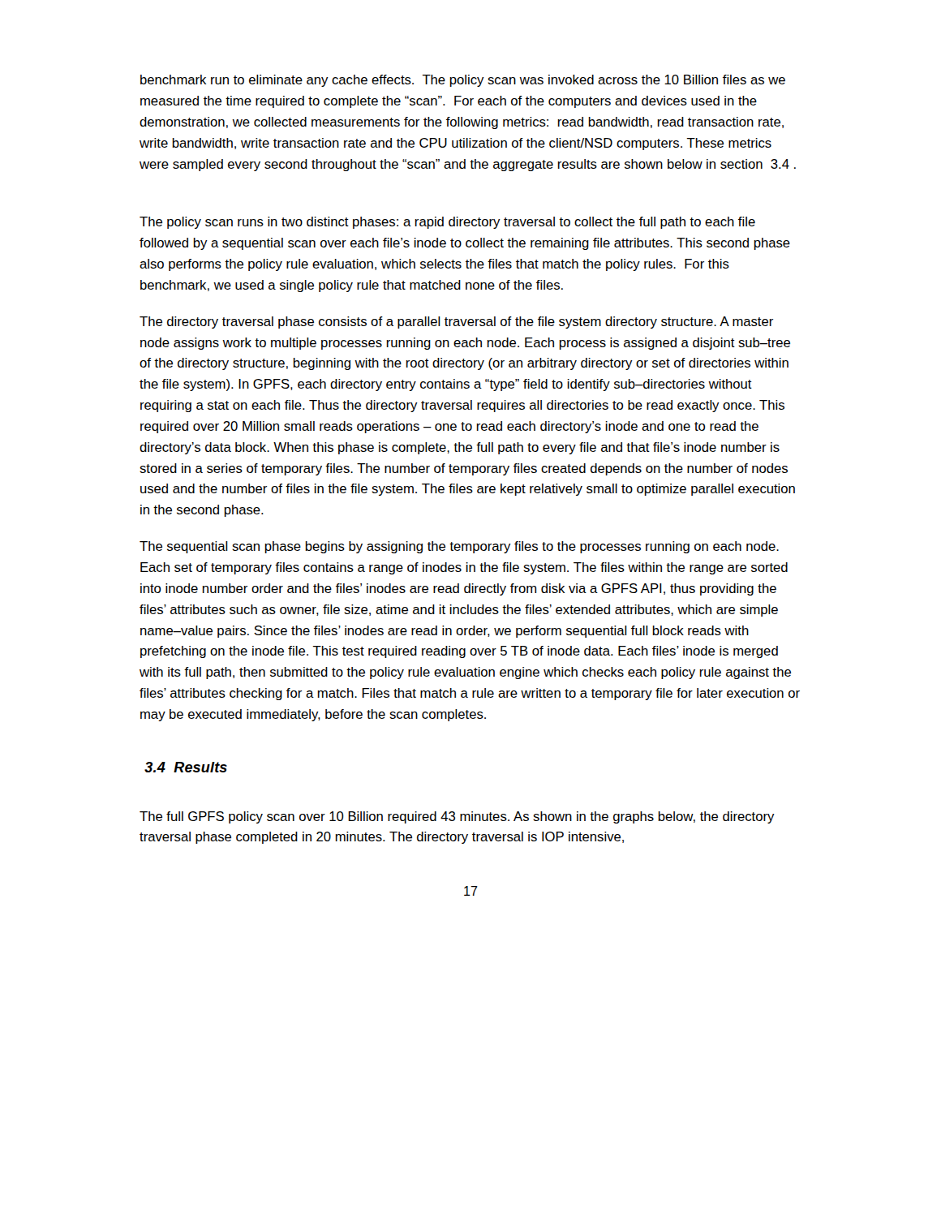benchmark run to eliminate any cache effects. The policy scan was invoked across the 10 Billion files as we measured the time required to complete the “scan”. For each of the computers and devices used in the demonstration, we collected measurements for the following metrics: read bandwidth, read transaction rate, write bandwidth, write transaction rate and the CPU utilization of the client/NSD computers. These metrics were sampled every second throughout the “scan” and the aggregate results are shown below in section 3.4 .
The policy scan runs in two distinct phases: a rapid directory traversal to collect the full path to each file followed by a sequential scan over each file’s inode to collect the remaining file attributes. This second phase also performs the policy rule evaluation, which selects the files that match the policy rules. For this benchmark, we used a single policy rule that matched none of the files.
The directory traversal phase consists of a parallel traversal of the file system directory structure. A master node assigns work to multiple processes running on each node. Each process is assigned a disjoint sub–tree of the directory structure, beginning with the root directory (or an arbitrary directory or set of directories within the file system). In GPFS, each directory entry contains a “type” field to identify sub–directories without requiring a stat on each file. Thus the directory traversal requires all directories to be read exactly once. This required over 20 Million small reads operations – one to read each directory’s inode and one to read the directory’s data block. When this phase is complete, the full path to every file and that file’s inode number is stored in a series of temporary files. The number of temporary files created depends on the number of nodes used and the number of files in the file system. The files are kept relatively small to optimize parallel execution in the second phase.
The sequential scan phase begins by assigning the temporary files to the processes running on each node. Each set of temporary files contains a range of inodes in the file system. The files within the range are sorted into inode number order and the files’ inodes are read directly from disk via a GPFS API, thus providing the files’ attributes such as owner, file size, atime and it includes the files’ extended attributes, which are simple name–value pairs. Since the files’ inodes are read in order, we perform sequential full block reads with prefetching on the inode file. This test required reading over 5 TB of inode data. Each files’ inode is merged with its full path, then submitted to the policy rule evaluation engine which checks each policy rule against the files’ attributes checking for a match. Files that match a rule are written to a temporary file for later execution or may be executed immediately, before the scan completes.
3.4 Results
The full GPFS policy scan over 10 Billion required 43 minutes. As shown in the graphs below, the directory traversal phase completed in 20 minutes. The directory traversal is IOP intensive,
17